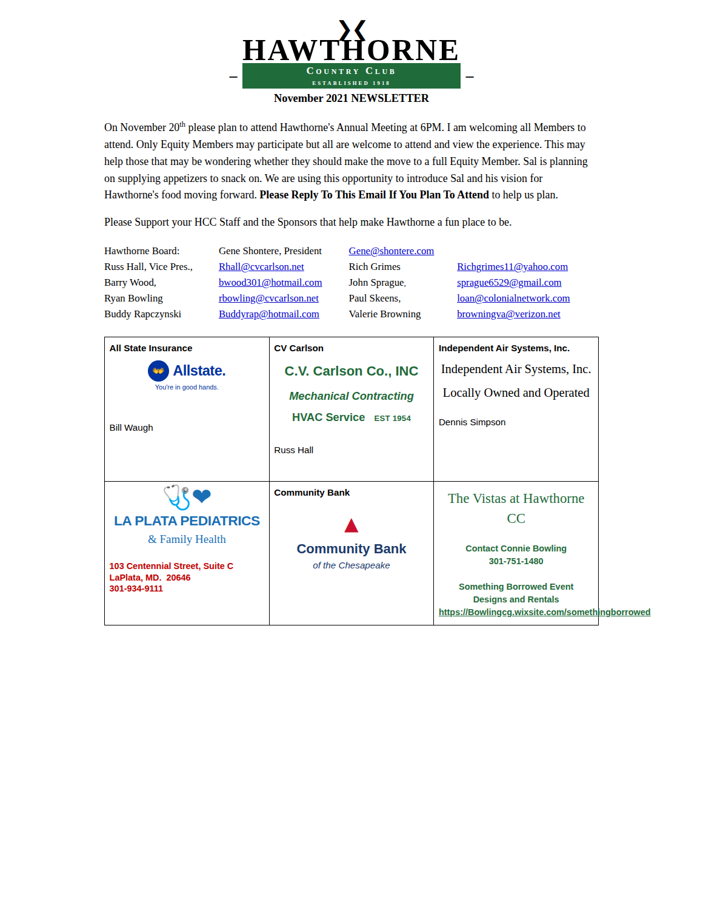⚊
❯❮
HAWTHORNE
Country ClubESTABLISHED 1918 ⚊
November 2021 NEWSLETTER
On November 20th please plan to attend Hawthorne's Annual Meeting at 6PM. I am welcoming all Members to attend. Only Equity Members may participate but all are welcome to attend and view the experience. This may help those that may be wondering whether they should make the move to a full Equity Member. Sal is planning on supplying appetizers to snack on. We are using this opportunity to introduce Sal and his vision for Hawthorne's food moving forward. Please Reply To This Email If You Plan To Attend to help us plan.
Please Support your HCC Staff and the Sponsors that help make Hawthorne a fun place to be.
| Hawthorne Board: | Gene Shontere, President | Gene@shontere.com | |
| Russ Hall, Vice Pres., | Rhall@cvcarlson.net | Rich Grimes | Richgrimes11@yahoo.com |
| Barry Wood, | bwood301@hotmail.com | John Sprague , | sprague6529@gmail.com |
| Ryan Bowling | rbowling@cvcarlson.net | Paul Skeens, | loan@colonialnetwork.com |
| Buddy Rapczynski | Buddyrap@hotmail.com | Valerie Browning | browningva@verizon.net |
| All State Insurance 👐 Allstate. You're in good hands. Bill Waugh | CV Carlson C.V. Carlson Co., INC Mechanical Contracting HVAC Service EST 1954 Russ Hall | Independent Air Systems, Inc. Independent Air Systems, Inc. Locally Owned and Operated Dennis Simpson |
| 🩺❤ LA PLATA PEDIATRICS & Family Health 103 Centennial Street, Suite C LaPlata, MD. 20646 301-934-9111 | Community Bank ▴ Community Bank of the Chesapeake | The Vistas at Hawthorne CC Contact Connie Bowling 301-751-1480 Something Borrowed Event Designs and Rentals https://Bowlingcg.wixsite.com/somethingborrowed |